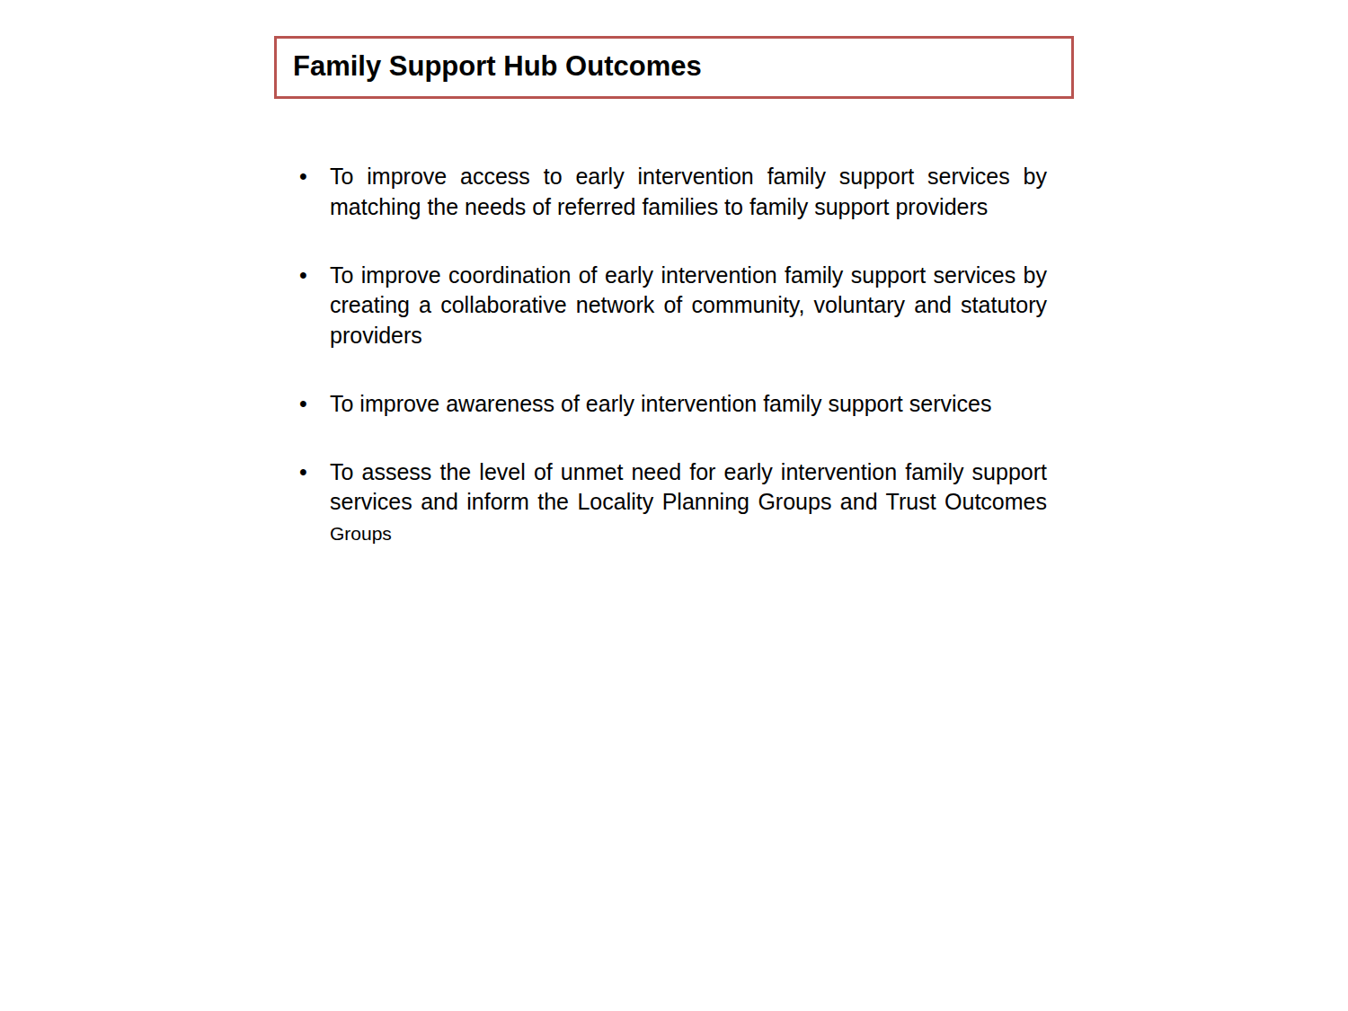Family Support Hub Outcomes
To improve access to early intervention family support services by matching the needs of referred families to family support providers
To improve coordination of early intervention family support services by creating a collaborative network of community, voluntary and statutory providers
To improve awareness of early intervention family support services
To assess the level of unmet need for early intervention family support services and inform the Locality Planning Groups and Trust Outcomes Groups